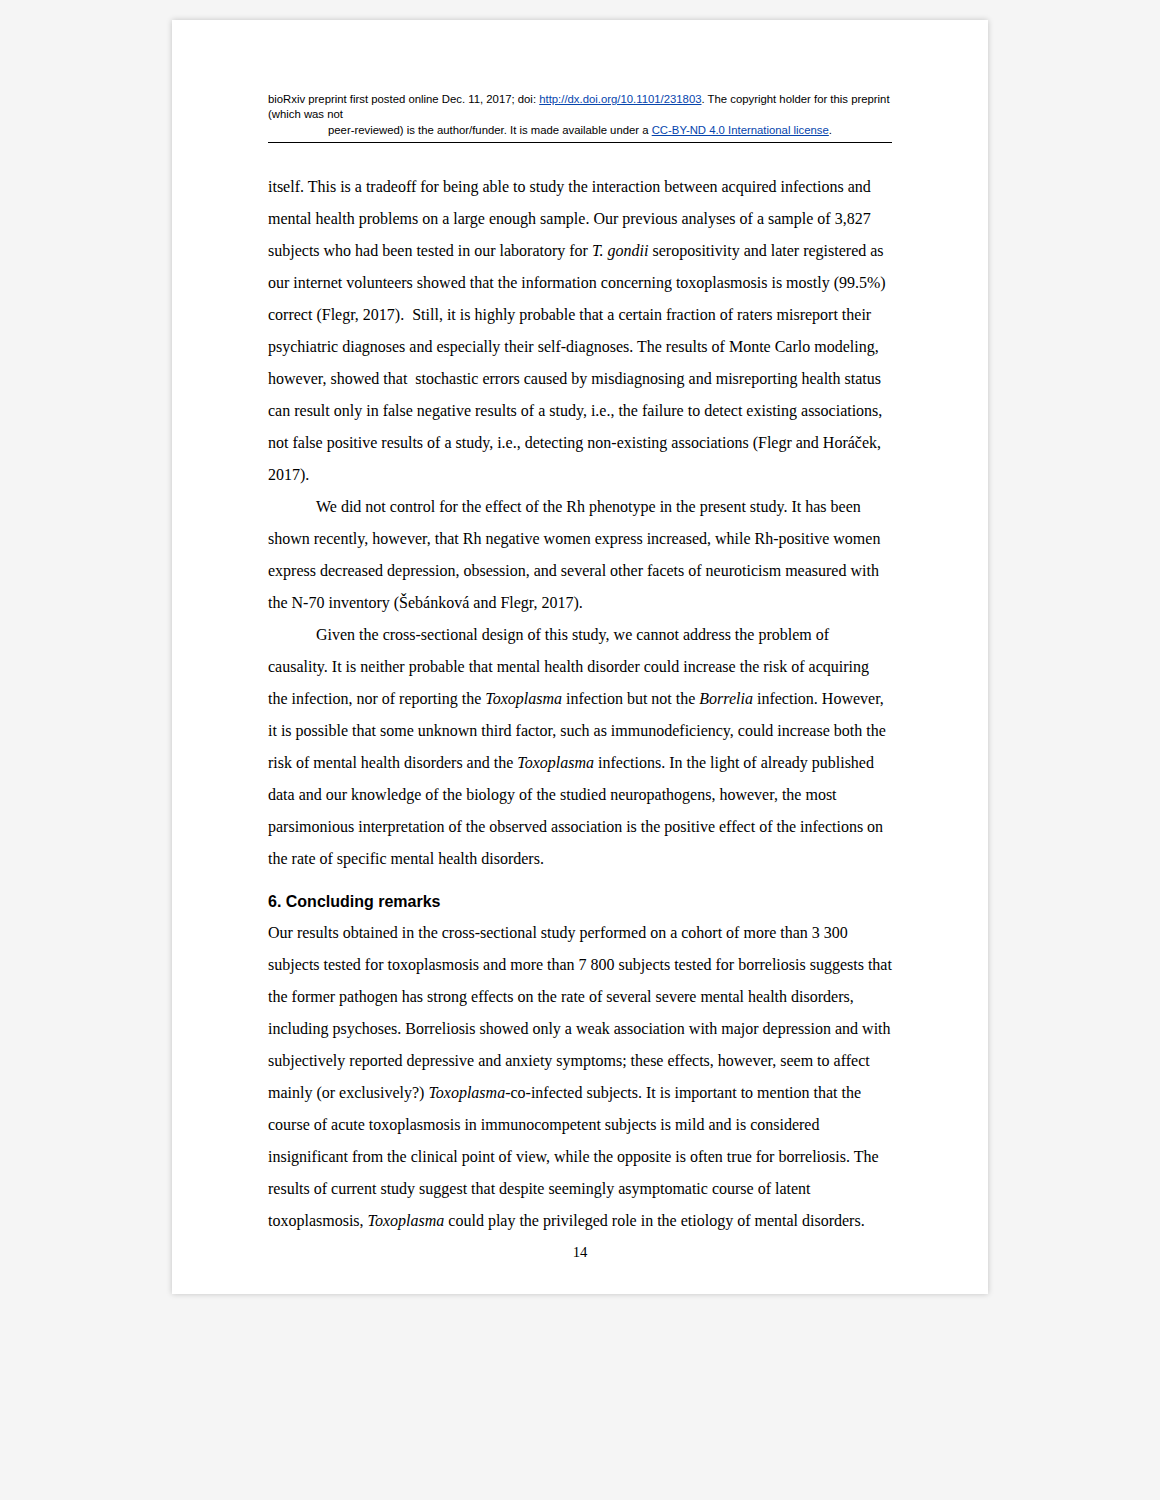bioRxiv preprint first posted online Dec. 11, 2017; doi: http://dx.doi.org/10.1101/231803. The copyright holder for this preprint (which was not
peer-reviewed) is the author/funder. It is made available under a CC-BY-ND 4.0 International license.
itself. This is a tradeoff for being able to study the interaction between acquired infections and mental health problems on a large enough sample. Our previous analyses of a sample of 3,827 subjects who had been tested in our laboratory for T. gondii seropositivity and later registered as our internet volunteers showed that the information concerning toxoplasmosis is mostly (99.5%) correct (Flegr, 2017). Still, it is highly probable that a certain fraction of raters misreport their psychiatric diagnoses and especially their self-diagnoses. The results of Monte Carlo modeling, however, showed that stochastic errors caused by misdiagnosing and misreporting health status can result only in false negative results of a study, i.e., the failure to detect existing associations, not false positive results of a study, i.e., detecting non-existing associations (Flegr and Horáček, 2017).
We did not control for the effect of the Rh phenotype in the present study. It has been shown recently, however, that Rh negative women express increased, while Rh-positive women express decreased depression, obsession, and several other facets of neuroticism measured with the N-70 inventory (Šebánková and Flegr, 2017).
Given the cross-sectional design of this study, we cannot address the problem of causality. It is neither probable that mental health disorder could increase the risk of acquiring the infection, nor of reporting the Toxoplasma infection but not the Borrelia infection. However, it is possible that some unknown third factor, such as immunodeficiency, could increase both the risk of mental health disorders and the Toxoplasma infections. In the light of already published data and our knowledge of the biology of the studied neuropathogens, however, the most parsimonious interpretation of the observed association is the positive effect of the infections on the rate of specific mental health disorders.
6. Concluding remarks
Our results obtained in the cross-sectional study performed on a cohort of more than 3 300 subjects tested for toxoplasmosis and more than 7 800 subjects tested for borreliosis suggests that the former pathogen has strong effects on the rate of several severe mental health disorders, including psychoses. Borreliosis showed only a weak association with major depression and with subjectively reported depressive and anxiety symptoms; these effects, however, seem to affect mainly (or exclusively?) Toxoplasma-co-infected subjects. It is important to mention that the course of acute toxoplasmosis in immunocompetent subjects is mild and is considered insignificant from the clinical point of view, while the opposite is often true for borreliosis. The results of current study suggest that despite seemingly asymptomatic course of latent toxoplasmosis, Toxoplasma could play the privileged role in the etiology of mental disorders.
14